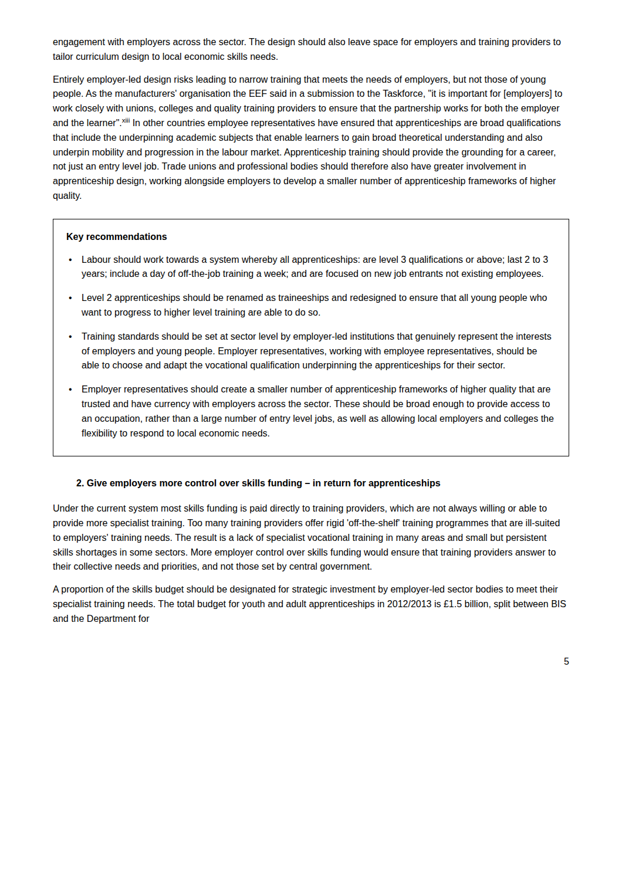engagement with employers across the sector. The design should also leave space for employers and training providers to tailor curriculum design to local economic skills needs.
Entirely employer-led design risks leading to narrow training that meets the needs of employers, but not those of young people. As the manufacturers' organisation the EEF said in a submission to the Taskforce, "it is important for [employers] to work closely with unions, colleges and quality training providers to ensure that the partnership works for both the employer and the learner".xiii In other countries employee representatives have ensured that apprenticeships are broad qualifications that include the underpinning academic subjects that enable learners to gain broad theoretical understanding and also underpin mobility and progression in the labour market. Apprenticeship training should provide the grounding for a career, not just an entry level job. Trade unions and professional bodies should therefore also have greater involvement in apprenticeship design, working alongside employers to develop a smaller number of apprenticeship frameworks of higher quality.
Key recommendations
Labour should work towards a system whereby all apprenticeships: are level 3 qualifications or above; last 2 to 3 years; include a day of off-the-job training a week; and are focused on new job entrants not existing employees.
Level 2 apprenticeships should be renamed as traineeships and redesigned to ensure that all young people who want to progress to higher level training are able to do so.
Training standards should be set at sector level by employer-led institutions that genuinely represent the interests of employers and young people. Employer representatives, working with employee representatives, should be able to choose and adapt the vocational qualification underpinning the apprenticeships for their sector.
Employer representatives should create a smaller number of apprenticeship frameworks of higher quality that are trusted and have currency with employers across the sector. These should be broad enough to provide access to an occupation, rather than a large number of entry level jobs, as well as allowing local employers and colleges the flexibility to respond to local economic needs.
2. Give employers more control over skills funding – in return for apprenticeships
Under the current system most skills funding is paid directly to training providers, which are not always willing or able to provide more specialist training. Too many training providers offer rigid 'off-the-shelf' training programmes that are ill-suited to employers' training needs. The result is a lack of specialist vocational training in many areas and small but persistent skills shortages in some sectors. More employer control over skills funding would ensure that training providers answer to their collective needs and priorities, and not those set by central government.
A proportion of the skills budget should be designated for strategic investment by employer-led sector bodies to meet their specialist training needs. The total budget for youth and adult apprenticeships in 2012/2013 is £1.5 billion, split between BIS and the Department for
5